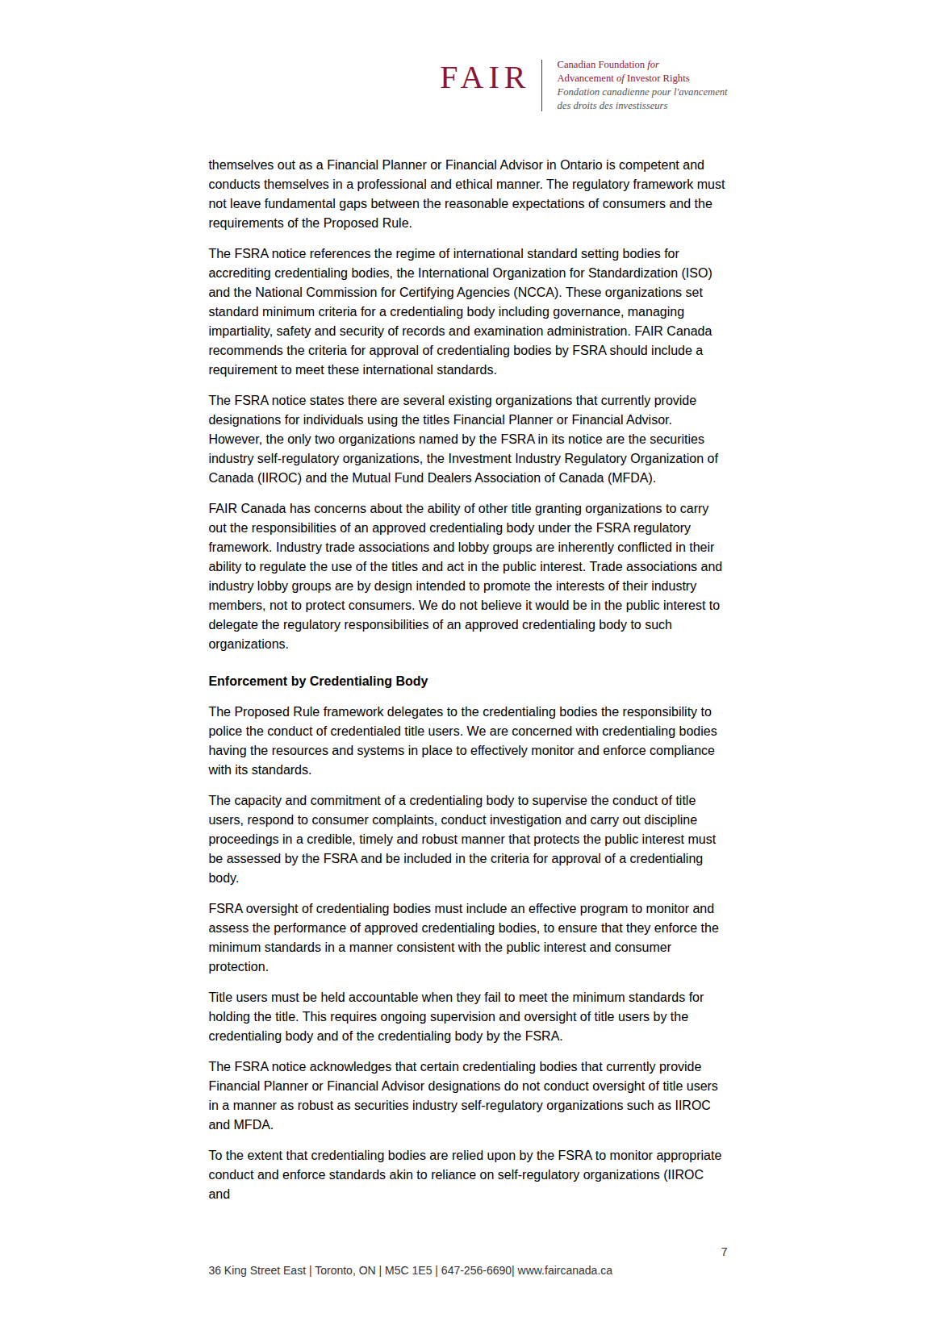FAIR
Canadian Foundation for
Advancement of Investor Rights
Fondation canadienne pour l'avancement
des droits des investisseurs
themselves out as a Financial Planner or Financial Advisor in Ontario is competent and conducts themselves in a professional and ethical manner. The regulatory framework must not leave fundamental gaps between the reasonable expectations of consumers and the requirements of the Proposed Rule.
The FSRA notice references the regime of international standard setting bodies for accrediting credentialing bodies, the International Organization for Standardization (ISO) and the National Commission for Certifying Agencies (NCCA). These organizations set standard minimum criteria for a credentialing body including governance, managing impartiality, safety and security of records and examination administration. FAIR Canada recommends the criteria for approval of credentialing bodies by FSRA should include a requirement to meet these international standards.
The FSRA notice states there are several existing organizations that currently provide designations for individuals using the titles Financial Planner or Financial Advisor. However, the only two organizations named by the FSRA in its notice are the securities industry self-regulatory organizations, the Investment Industry Regulatory Organization of Canada (IIROC) and the Mutual Fund Dealers Association of Canada (MFDA).
FAIR Canada has concerns about the ability of other title granting organizations to carry out the responsibilities of an approved credentialing body under the FSRA regulatory framework. Industry trade associations and lobby groups are inherently conflicted in their ability to regulate the use of the titles and act in the public interest. Trade associations and industry lobby groups are by design intended to promote the interests of their industry members, not to protect consumers. We do not believe it would be in the public interest to delegate the regulatory responsibilities of an approved credentialing body to such organizations.
Enforcement by Credentialing Body
The Proposed Rule framework delegates to the credentialing bodies the responsibility to police the conduct of credentialed title users. We are concerned with credentialing bodies having the resources and systems in place to effectively monitor and enforce compliance with its standards.
The capacity and commitment of a credentialing body to supervise the conduct of title users, respond to consumer complaints, conduct investigation and carry out discipline proceedings in a credible, timely and robust manner that protects the public interest must be assessed by the FSRA and be included in the criteria for approval of a credentialing body.
FSRA oversight of credentialing bodies must include an effective program to monitor and assess the performance of approved credentialing bodies, to ensure that they enforce the minimum standards in a manner consistent with the public interest and consumer protection.
Title users must be held accountable when they fail to meet the minimum standards for holding the title. This requires ongoing supervision and oversight of title users by the credentialing body and of the credentialing body by the FSRA.
The FSRA notice acknowledges that certain credentialing bodies that currently provide Financial Planner or Financial Advisor designations do not conduct oversight of title users in a manner as robust as securities industry self-regulatory organizations such as IIROC and MFDA.
To the extent that credentialing bodies are relied upon by the FSRA to monitor appropriate conduct and enforce standards akin to reliance on self-regulatory organizations (IIROC and
7
36 King Street East | Toronto, ON | M5C 1E5 | 647-256-6690| www.faircanada.ca